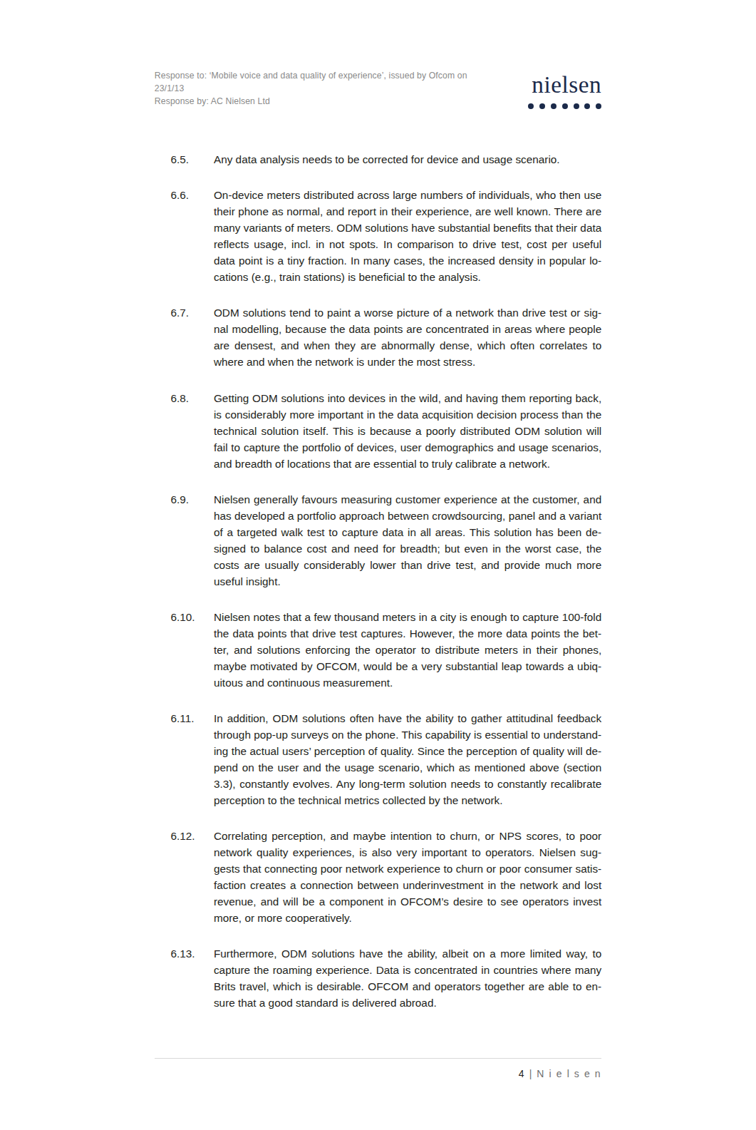Response to: ‘Mobile voice and data quality of experience’, issued by Ofcom on 23/1/13
Response by: AC Nielsen Ltd
nielsen
6.5. Any data analysis needs to be corrected for device and usage scenario.
6.6. On-device meters distributed across large numbers of individuals, who then use their phone as normal, and report in their experience, are well known. There are many variants of meters. ODM solutions have substantial benefits that their data reflects usage, incl. in not spots. In comparison to drive test, cost per useful data point is a tiny fraction. In many cases, the increased density in popular locations (e.g., train stations) is beneficial to the analysis.
6.7. ODM solutions tend to paint a worse picture of a network than drive test or signal modelling, because the data points are concentrated in areas where people are densest, and when they are abnormally dense, which often correlates to where and when the network is under the most stress.
6.8. Getting ODM solutions into devices in the wild, and having them reporting back, is considerably more important in the data acquisition decision process than the technical solution itself. This is because a poorly distributed ODM solution will fail to capture the portfolio of devices, user demographics and usage scenarios, and breadth of locations that are essential to truly calibrate a network.
6.9. Nielsen generally favours measuring customer experience at the customer, and has developed a portfolio approach between crowdsourcing, panel and a variant of a targeted walk test to capture data in all areas. This solution has been designed to balance cost and need for breadth; but even in the worst case, the costs are usually considerably lower than drive test, and provide much more useful insight.
6.10. Nielsen notes that a few thousand meters in a city is enough to capture 100-fold the data points that drive test captures. However, the more data points the better, and solutions enforcing the operator to distribute meters in their phones, maybe motivated by OFCOM, would be a very substantial leap towards a ubiquitous and continuous measurement.
6.11. In addition, ODM solutions often have the ability to gather attitudinal feedback through pop-up surveys on the phone. This capability is essential to understanding the actual users’ perception of quality. Since the perception of quality will depend on the user and the usage scenario, which as mentioned above (section 3.3), constantly evolves. Any long-term solution needs to constantly recalibrate perception to the technical metrics collected by the network.
6.12. Correlating perception, and maybe intention to churn, or NPS scores, to poor network quality experiences, is also very important to operators. Nielsen suggests that connecting poor network experience to churn or poor consumer satisfaction creates a connection between underinvestment in the network and lost revenue, and will be a component in OFCOM’s desire to see operators invest more, or more cooperatively.
6.13. Furthermore, ODM solutions have the ability, albeit on a more limited way, to capture the roaming experience. Data is concentrated in countries where many Brits travel, which is desirable. OFCOM and operators together are able to ensure that a good standard is delivered abroad.
4 | N i e l s e n